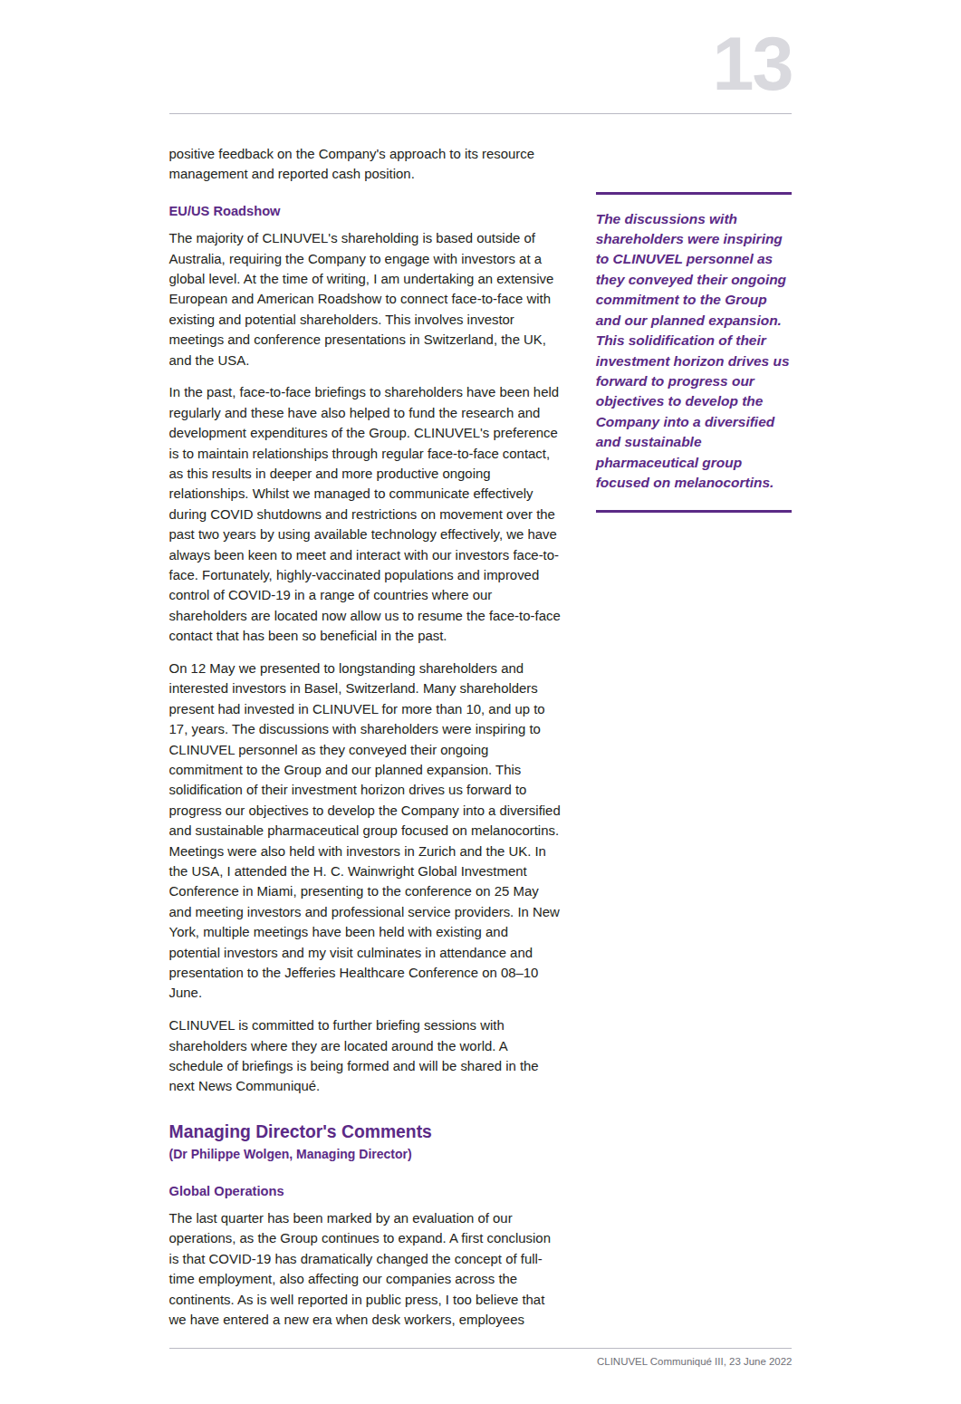13
positive feedback on the Company's approach to its resource management and reported cash position.
EU/US Roadshow
The majority of CLINUVEL's shareholding is based outside of Australia, requiring the Company to engage with investors at a global level. At the time of writing, I am undertaking an extensive European and American Roadshow to connect face-to-face with existing and potential shareholders. This involves investor meetings and conference presentations in Switzerland, the UK, and the USA.
In the past, face-to-face briefings to shareholders have been held regularly and these have also helped to fund the research and development expenditures of the Group. CLINUVEL's preference is to maintain relationships through regular face-to-face contact, as this results in deeper and more productive ongoing relationships. Whilst we managed to communicate effectively during COVID shutdowns and restrictions on movement over the past two years by using available technology effectively, we have always been keen to meet and interact with our investors face-to-face. Fortunately, highly-vaccinated populations and improved control of COVID-19 in a range of countries where our shareholders are located now allow us to resume the face-to-face contact that has been so beneficial in the past.
On 12 May we presented to longstanding shareholders and interested investors in Basel, Switzerland. Many shareholders present had invested in CLINUVEL for more than 10, and up to 17, years. The discussions with shareholders were inspiring to CLINUVEL personnel as they conveyed their ongoing commitment to the Group and our planned expansion. This solidification of their investment horizon drives us forward to progress our objectives to develop the Company into a diversified and sustainable pharmaceutical group focused on melanocortins. Meetings were also held with investors in Zurich and the UK. In the USA, I attended the H. C. Wainwright Global Investment Conference in Miami, presenting to the conference on 25 May and meeting investors and professional service providers. In New York, multiple meetings have been held with existing and potential investors and my visit culminates in attendance and presentation to the Jefferies Healthcare Conference on 08–10 June.
CLINUVEL is committed to further briefing sessions with shareholders where they are located around the world. A schedule of briefings is being formed and will be shared in the next News Communiqué.
Managing Director's Comments
(Dr Philippe Wolgen, Managing Director)
Global Operations
The last quarter has been marked by an evaluation of our operations, as the Group continues to expand. A first conclusion is that COVID-19 has dramatically changed the concept of full-time employment, also affecting our companies across the continents. As is well reported in public press, I too believe that we have entered a new era when desk workers, employees
The discussions with shareholders were inspiring to CLINUVEL personnel as they conveyed their ongoing commitment to the Group and our planned expansion. This solidification of their investment horizon drives us forward to progress our objectives to develop the Company into a diversified and sustainable pharmaceutical group focused on melanocortins.
CLINUVEL Communiqué III, 23 June 2022